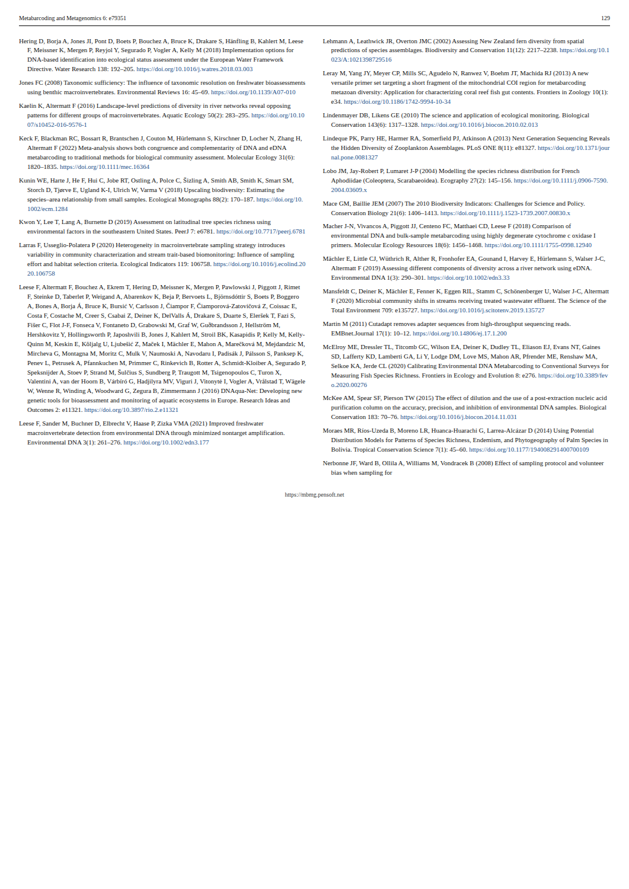Metabarcoding and Metagenomics 6: e79351 129
Hering D, Borja A, Jones JI, Pont D, Boets P, Bouchez A, Bruce K, Drakare S, Hänfling B, Kahlert M, Leese F, Meissner K, Mergen P, Reyjol Y, Segurado P, Vogler A, Kelly M (2018) Implementation options for DNA-based identification into ecological status assessment under the European Water Framework Directive. Water Research 138: 192–205. https://doi.org/10.1016/j.watres.2018.03.003
Jones FC (2008) Taxonomic sufficiency: The influence of taxonomic resolution on freshwater bioassessments using benthic macroinvertebrates. Environmental Reviews 16: 45–69. https://doi.org/10.1139/A07-010
Kaelin K, Altermatt F (2016) Landscape-level predictions of diversity in river networks reveal opposing patterns for different groups of macroinvertebrates. Aquatic Ecology 50(2): 283–295. https://doi.org/10.1007/s10452-016-9576-1
Keck F, Blackman RC, Bossart R, Brantschen J, Couton M, Hürlemann S, Kirschner D, Locher N, Zhang H, Altermatt F (2022) Meta-analysis shows both congruence and complementarity of DNA and eDNA metabarcoding to traditional methods for biological community assessment. Molecular Ecology 31(6): 1820–1835. https://doi.org/10.1111/mec.16364
Kunin WE, Harte J, He F, Hui C, Jobe RT, Ostling A, Polce C, Šizling A, Smith AB, Smith K, Smart SM, Storch D, Tjørve E, Ugland K-I, Ulrich W, Varma V (2018) Upscaling biodiversity: Estimating the species–area relationship from small samples. Ecological Monographs 88(2): 170–187. https://doi.org/10.1002/ecm.1284
Kwon Y, Lee T, Lang A, Burnette D (2019) Assessment on latitudinal tree species richness using environmental factors in the southeastern United States. PeerJ 7: e6781. https://doi.org/10.7717/peerj.6781
Larras F, Usseglio-Polatera P (2020) Heterogeneity in macroinvertebrate sampling strategy introduces variability in community characterization and stream trait-based biomonitoring: Influence of sampling effort and habitat selection criteria. Ecological Indicators 119: 106758. https://doi.org/10.1016/j.ecolind.2020.106758
Leese F, Altermatt F, Bouchez A, Ekrem T, Hering D, Meissner K, Mergen P, Pawlowski J, Piggott J, Rimet F, Steinke D, Taberlet P, Weigand A, Abarenkov K, Beja P, Bervoets L, Björnsdóttir S, Boets P, Boggero A, Bones A, Borja Á, Bruce K, Bursić V, Carlsson J, Čiampor F, Čiamporová-Zatovičová Z, Coissac E, Costa F, Costache M, Creer S, Csabai Z, Deiner K, DelValls Á, Drakare S, Duarte S, Eleršek T, Fazi S, Fišer C, Flot J-F, Fonseca V, Fontaneto D, Grabowski M, Graf W, Guðbrandsson J, Hellström M, Hershkovitz Y, Hollingsworth P, Japoshvili B, Jones J, Kahlert M, Stroil BK, Kasapidis P, Kelly M, Kelly-Quinn M, Keskin E, Kõljalg U, Ljubešić Z, Maček I, Mächler E, Mahon A, Marečková M, Mejdandzic M, Mircheva G, Montagna M, Moritz C, Mulk V, Naumoski A, Navodaru I, Padisák J, Pálsson S, Panksep K, Penev L, Petrusek A, Pfannkuchen M, Primmer C, Rinkevich B, Rotter A, Schmidt-Kloiber A, Segurado P, Speksnijder A, Stoev P, Strand M, Šulčius S, Sundberg P, Traugott M, Tsigenopoulos C, Turon X, Valentini A, van der Hoorn B, Várbíró G, Hadjilyra MV, Viguri J, Vitonytė I, Vogler A, Vrålstad T, Wägele W, Wenne R, Winding A, Woodward G, Zegura B, Zimmermann J (2016) DNAqua-Net: Developing new genetic tools for bioassessment and monitoring of aquatic ecosystems in Europe. Research Ideas and Outcomes 2: e11321. https://doi.org/10.3897/rio.2.e11321
Leese F, Sander M, Buchner D, Elbrecht V, Haase P, Zizka VMA (2021) Improved freshwater macroinvertebrate detection from environmental DNA through minimized nontarget amplification. Environmental DNA 3(1): 261–276. https://doi.org/10.1002/edn3.177
Lehmann A, Leathwick JR, Overton JMC (2002) Assessing New Zealand fern diversity from spatial predictions of species assemblages. Biodiversity and Conservation 11(12): 2217–2238. https://doi.org/10.1023/A:1021398729516
Leray M, Yang JY, Meyer CP, Mills SC, Agudelo N, Ranwez V, Boehm JT, Machida RJ (2013) A new versatile primer set targeting a short fragment of the mitochondrial COI region for metabarcoding metazoan diversity: Application for characterizing coral reef fish gut contents. Frontiers in Zoology 10(1): e34. https://doi.org/10.1186/1742-9994-10-34
Lindenmayer DB, Likens GE (2010) The science and application of ecological monitoring. Biological Conservation 143(6): 1317–1328. https://doi.org/10.1016/j.biocon.2010.02.013
Lindeque PK, Parry HE, Harmer RA, Somerfield PJ, Atkinson A (2013) Next Generation Sequencing Reveals the Hidden Diversity of Zooplankton Assemblages. PLoS ONE 8(11): e81327. https://doi.org/10.1371/journal.pone.0081327
Lobo JM, Jay-Robert P, Lumaret J-P (2004) Modelling the species richness distribution for French Aphodiidae (Coleoptera, Scarabaeoidea). Ecography 27(2): 145–156. https://doi.org/10.1111/j.0906-7590.2004.03609.x
Mace GM, Baillie JEM (2007) The 2010 Biodiversity Indicators: Challenges for Science and Policy. Conservation Biology 21(6): 1406–1413. https://doi.org/10.1111/j.1523-1739.2007.00830.x
Macher J-N, Vivancos A, Piggott JJ, Centeno FC, Matthaei CD, Leese F (2018) Comparison of environmental DNA and bulk-sample metabarcoding using highly degenerate cytochrome c oxidase I primers. Molecular Ecology Resources 18(6): 1456–1468. https://doi.org/10.1111/1755-0998.12940
Mächler E, Little CJ, Wüthrich R, Alther R, Fronhofer EA, Gounand I, Harvey E, Hürlemann S, Walser J-C, Altermatt F (2019) Assessing different components of diversity across a river network using eDNA. Environmental DNA 1(3): 290–301. https://doi.org/10.1002/edn3.33
Mansfeldt C, Deiner K, Mächler E, Fenner K, Eggen RIL, Stamm C, Schönenberger U, Walser J-C, Altermatt F (2020) Microbial community shifts in streams receiving treated wastewater effluent. The Science of the Total Environment 709: e135727. https://doi.org/10.1016/j.scitotenv.2019.135727
Martin M (2011) Cutadapt removes adapter sequences from high-throughput sequencing reads. EMBnet.Journal 17(1): 10–12. https://doi.org/10.14806/ej.17.1.200
McElroy ME, Dressler TL, Titcomb GC, Wilson EA, Deiner K, Dudley TL, Eliason EJ, Evans NT, Gaines SD, Lafferty KD, Lamberti GA, Li Y, Lodge DM, Love MS, Mahon AR, Pfrender ME, Renshaw MA, Selkoe KA, Jerde CL (2020) Calibrating Environmental DNA Metabarcoding to Conventional Surveys for Measuring Fish Species Richness. Frontiers in Ecology and Evolution 8: e276. https://doi.org/10.3389/fevo.2020.00276
McKee AM, Spear SF, Pierson TW (2015) The effect of dilution and the use of a post-extraction nucleic acid purification column on the accuracy, precision, and inhibition of environmental DNA samples. Biological Conservation 183: 70–76. https://doi.org/10.1016/j.biocon.2014.11.031
Moraes MR, Ríos-Uzeda B, Moreno LR, Huanca-Huarachi G, Larrea-Alcázar D (2014) Using Potential Distribution Models for Patterns of Species Richness, Endemism, and Phytogeography of Palm Species in Bolivia. Tropical Conservation Science 7(1): 45–60. https://doi.org/10.1177/194008291400700109
Nerbonne JF, Ward B, Ollila A, Williams M, Vondracek B (2008) Effect of sampling protocol and volunteer bias when sampling for
https://mbmg.pensoft.net